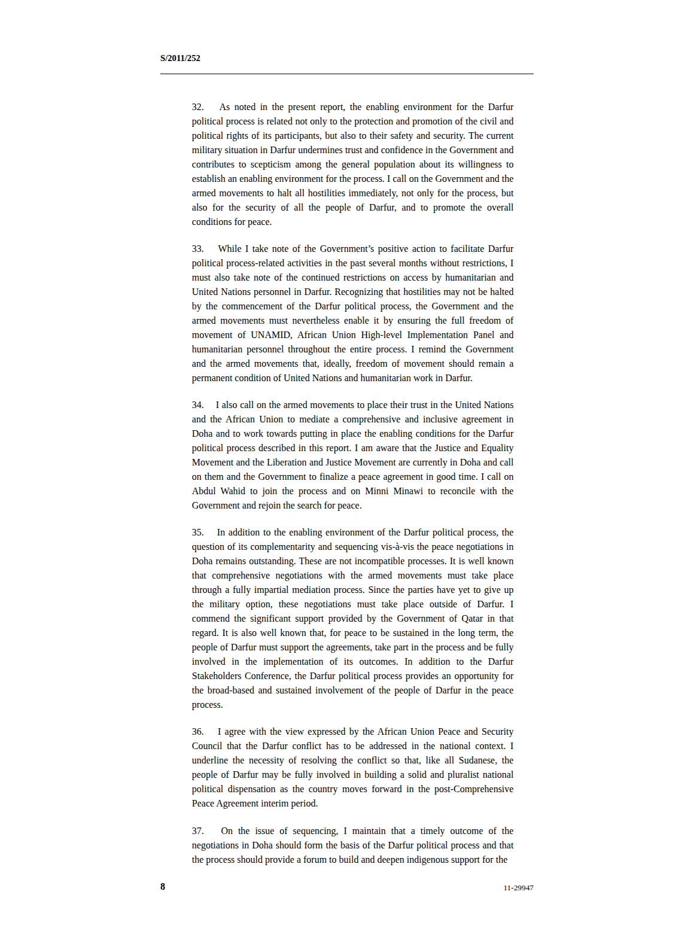S/2011/252
32. As noted in the present report, the enabling environment for the Darfur political process is related not only to the protection and promotion of the civil and political rights of its participants, but also to their safety and security. The current military situation in Darfur undermines trust and confidence in the Government and contributes to scepticism among the general population about its willingness to establish an enabling environment for the process. I call on the Government and the armed movements to halt all hostilities immediately, not only for the process, but also for the security of all the people of Darfur, and to promote the overall conditions for peace.
33. While I take note of the Government’s positive action to facilitate Darfur political process-related activities in the past several months without restrictions, I must also take note of the continued restrictions on access by humanitarian and United Nations personnel in Darfur. Recognizing that hostilities may not be halted by the commencement of the Darfur political process, the Government and the armed movements must nevertheless enable it by ensuring the full freedom of movement of UNAMID, African Union High-level Implementation Panel and humanitarian personnel throughout the entire process. I remind the Government and the armed movements that, ideally, freedom of movement should remain a permanent condition of United Nations and humanitarian work in Darfur.
34. I also call on the armed movements to place their trust in the United Nations and the African Union to mediate a comprehensive and inclusive agreement in Doha and to work towards putting in place the enabling conditions for the Darfur political process described in this report. I am aware that the Justice and Equality Movement and the Liberation and Justice Movement are currently in Doha and call on them and the Government to finalize a peace agreement in good time. I call on Abdul Wahid to join the process and on Minni Minawi to reconcile with the Government and rejoin the search for peace.
35. In addition to the enabling environment of the Darfur political process, the question of its complementarity and sequencing vis-à-vis the peace negotiations in Doha remains outstanding. These are not incompatible processes. It is well known that comprehensive negotiations with the armed movements must take place through a fully impartial mediation process. Since the parties have yet to give up the military option, these negotiations must take place outside of Darfur. I commend the significant support provided by the Government of Qatar in that regard. It is also well known that, for peace to be sustained in the long term, the people of Darfur must support the agreements, take part in the process and be fully involved in the implementation of its outcomes. In addition to the Darfur Stakeholders Conference, the Darfur political process provides an opportunity for the broad-based and sustained involvement of the people of Darfur in the peace process.
36. I agree with the view expressed by the African Union Peace and Security Council that the Darfur conflict has to be addressed in the national context. I underline the necessity of resolving the conflict so that, like all Sudanese, the people of Darfur may be fully involved in building a solid and pluralist national political dispensation as the country moves forward in the post-Comprehensive Peace Agreement interim period.
37. On the issue of sequencing, I maintain that a timely outcome of the negotiations in Doha should form the basis of the Darfur political process and that the process should provide a forum to build and deepen indigenous support for the
8 11-29947